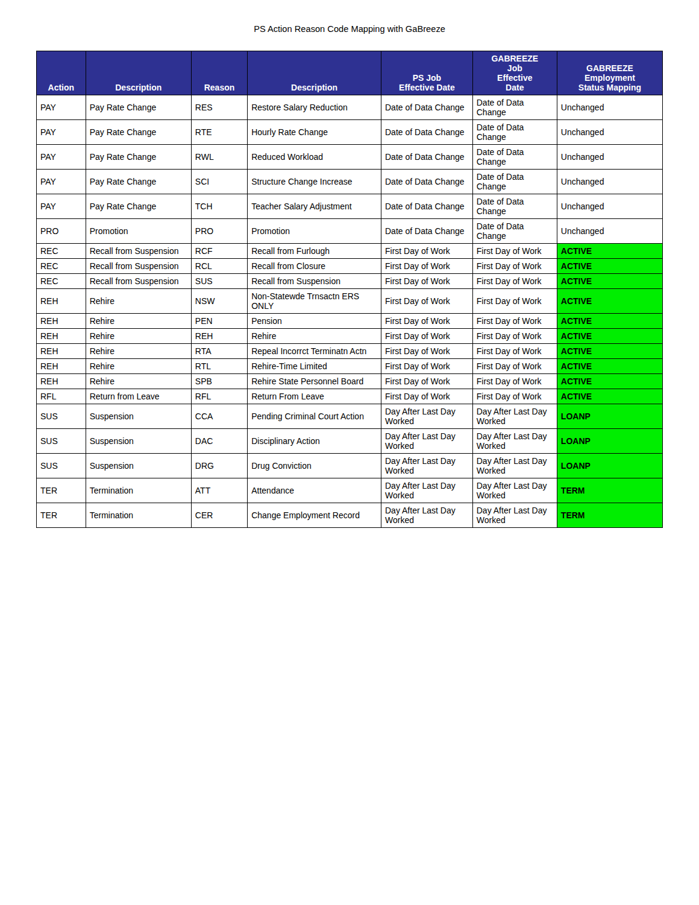PS Action Reason Code Mapping with GaBreeze
| Action | Description | Reason | Description | PS Job Effective Date | GABREEZE Job Effective Date | GABREEZE Employment Status Mapping |
| --- | --- | --- | --- | --- | --- | --- |
| PAY | Pay Rate Change | RES | Restore Salary Reduction | Date of Data Change | Date of Data Change | Unchanged |
| PAY | Pay Rate Change | RTE | Hourly Rate Change | Date of Data Change | Date of Data Change | Unchanged |
| PAY | Pay Rate Change | RWL | Reduced Workload | Date of Data Change | Date of Data Change | Unchanged |
| PAY | Pay Rate Change | SCI | Structure Change Increase | Date of Data Change | Date of Data Change | Unchanged |
| PAY | Pay Rate Change | TCH | Teacher Salary Adjustment | Date of Data Change | Date of Data Change | Unchanged |
| PRO | Promotion | PRO | Promotion | Date of Data Change | Date of Data Change | Unchanged |
| REC | Recall from Suspension | RCF | Recall from Furlough | First Day of Work | First Day of Work | ACTIVE |
| REC | Recall from Suspension | RCL | Recall from Closure | First Day of Work | First Day of Work | ACTIVE |
| REC | Recall from Suspension | SUS | Recall from Suspension | First Day of Work | First Day of Work | ACTIVE |
| REH | Rehire | NSW | Non-Statewde Trnsactn ERS ONLY | First Day of Work | First Day of Work | ACTIVE |
| REH | Rehire | PEN | Pension | First Day of Work | First Day of Work | ACTIVE |
| REH | Rehire | REH | Rehire | First Day of Work | First Day of Work | ACTIVE |
| REH | Rehire | RTA | Repeal Incorrct Terminatn Actn | First Day of Work | First Day of Work | ACTIVE |
| REH | Rehire | RTL | Rehire-Time Limited | First Day of Work | First Day of Work | ACTIVE |
| REH | Rehire | SPB | Rehire State Personnel Board | First Day of Work | First Day of Work | ACTIVE |
| RFL | Return from Leave | RFL | Return From Leave | First Day of Work | First Day of Work | ACTIVE |
| SUS | Suspension | CCA | Pending Criminal Court Action | Day After Last Day Worked | Day After Last Day Worked | LOANP |
| SUS | Suspension | DAC | Disciplinary Action | Day After Last Day Worked | Day After Last Day Worked | LOANP |
| SUS | Suspension | DRG | Drug Conviction | Day After Last Day Worked | Day After Last Day Worked | LOANP |
| TER | Termination | ATT | Attendance | Day After Last Day Worked | Day After Last Day Worked | TERM |
| TER | Termination | CER | Change Employment Record | Day After Last Day Worked | Day After Last Day Worked | TERM |